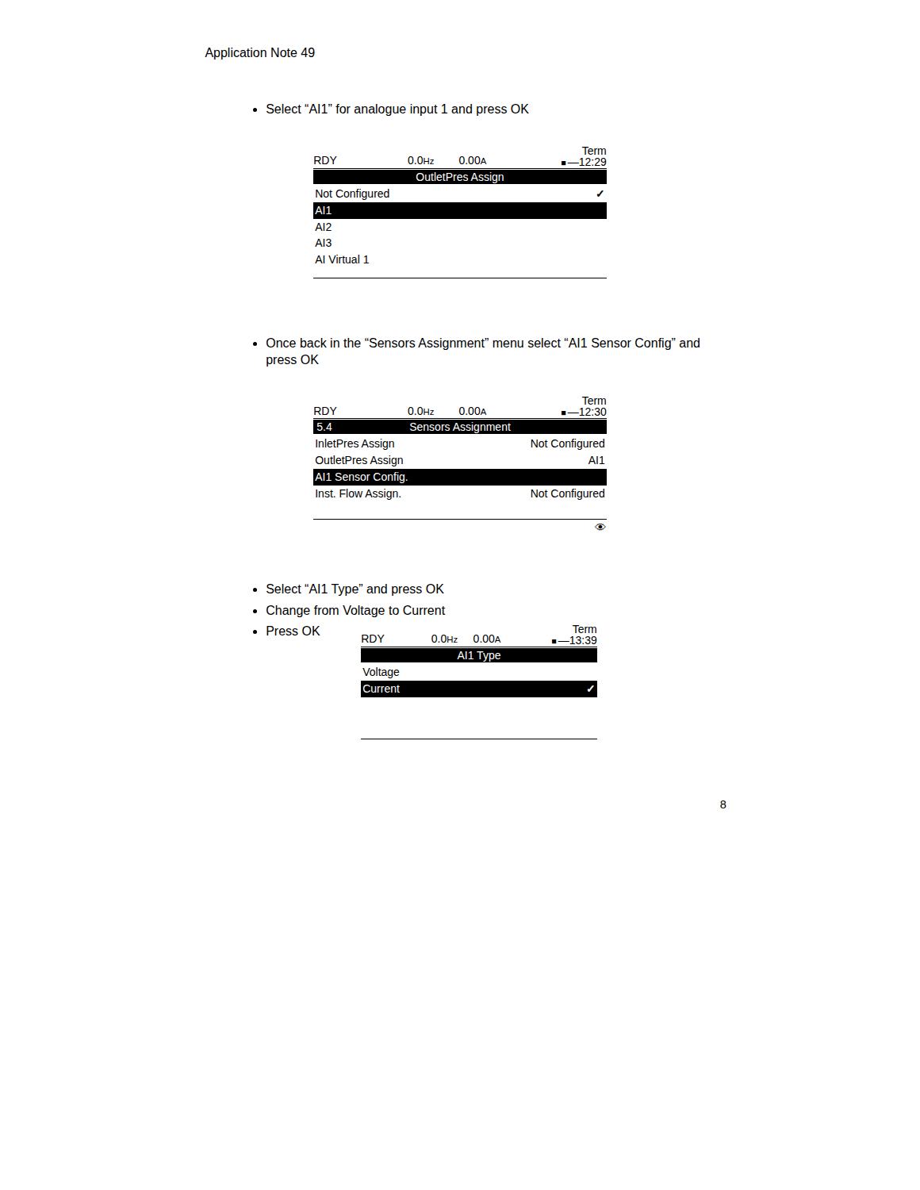Application Note 49
Select “AI1” for analogue input 1 and press OK
RDY
0.0Hz 0.00A
Term ■—12:29
OutletPres Assign
Not Configured✓
AI1
AI2
AI3
AI Virtual 1
Once back in the “Sensors Assignment” menu select “AI1 Sensor Config” and press OK
RDY
0.0Hz 0.00A
Term ■—12:30
5.4 Sensors Assignment
InletPres Assign Not Configured
OutletPres Assign AI1
AI1 Sensor Config.
Inst. Flow Assign. Not Configured
👁
Select “AI1 Type” and press OK
Change from Voltage to Current
Press OK
RDY
0.0Hz 0.00A
Term ■—13:39
AI1 Type
Voltage
Current✓
8